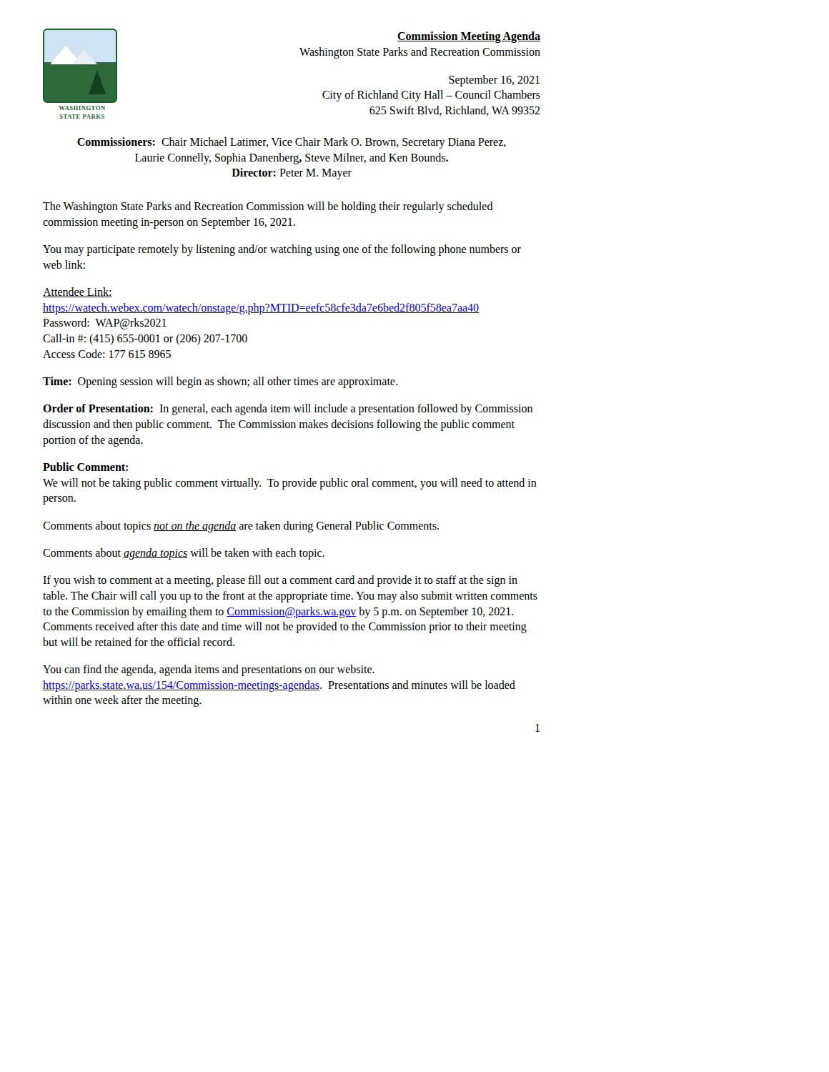WASHINGTON
STATE PARKS
Commission Meeting Agenda
Washington State Parks and Recreation Commission
September 16, 2021
City of Richland City Hall – Council Chambers
625 Swift Blvd, Richland, WA 99352
Commissioners: Chair Michael Latimer, Vice Chair Mark O. Brown, Secretary Diana Perez,
Laurie Connelly, Sophia Danenberg, Steve Milner, and Ken Bounds.
Director: Peter M. Mayer
The Washington State Parks and Recreation Commission will be holding their regularly scheduled commission meeting in-person on September 16, 2021.
You may participate remotely by listening and/or watching using one of the following phone numbers or web link:
Attendee Link:
https://watech.webex.com/watech/onstage/g.php?MTID=eefc58cfe3da7e6bed2f805f58ea7aa40
Password: WAP@rks2021
Call-in #: (415) 655-0001 or (206) 207-1700
Access Code: 177 615 8965
Time: Opening session will begin as shown; all other times are approximate.
Order of Presentation: In general, each agenda item will include a presentation followed by Commission discussion and then public comment. The Commission makes decisions following the public comment portion of the agenda.
Public Comment:
We will not be taking public comment virtually. To provide public oral comment, you will need to attend in person.
Comments about topics not on the agenda are taken during General Public Comments.
Comments about agenda topics will be taken with each topic.
If you wish to comment at a meeting, please fill out a comment card and provide it to staff at the sign in table. The Chair will call you up to the front at the appropriate time. You may also submit written comments to the Commission by emailing them to Commission@parks.wa.gov by 5 p.m. on September 10, 2021. Comments received after this date and time will not be provided to the Commission prior to their meeting but will be retained for the official record.
You can find the agenda, agenda items and presentations on our website.
https://parks.state.wa.us/154/Commission-meetings-agendas. Presentations and minutes will be loaded within one week after the meeting.
1